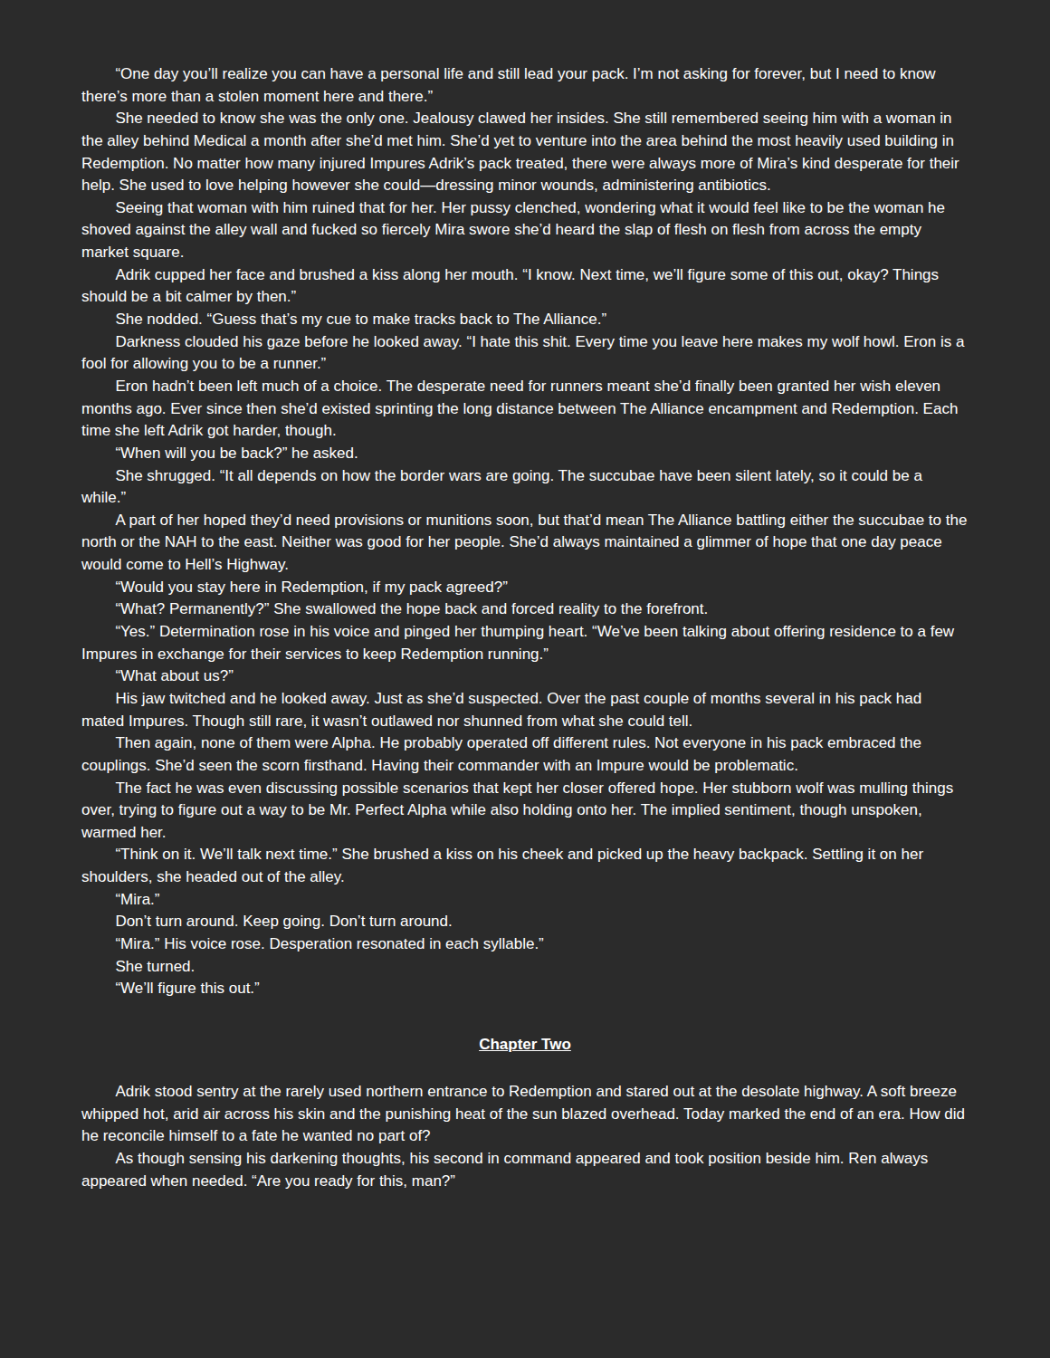“One day you’ll realize you can have a personal life and still lead your pack. I’m not asking for forever, but I need to know there’s more than a stolen moment here and there.”
She needed to know she was the only one. Jealousy clawed her insides. She still remembered seeing him with a woman in the alley behind Medical a month after she’d met him. She’d yet to venture into the area behind the most heavily used building in Redemption. No matter how many injured Impures Adrik’s pack treated, there were always more of Mira’s kind desperate for their help. She used to love helping however she could—dressing minor wounds, administering antibiotics.
Seeing that woman with him ruined that for her. Her pussy clenched, wondering what it would feel like to be the woman he shoved against the alley wall and fucked so fiercely Mira swore she’d heard the slap of flesh on flesh from across the empty market square.
Adrik cupped her face and brushed a kiss along her mouth. “I know. Next time, we’ll figure some of this out, okay? Things should be a bit calmer by then.”
She nodded. “Guess that’s my cue to make tracks back to The Alliance.”
Darkness clouded his gaze before he looked away. “I hate this shit. Every time you leave here makes my wolf howl. Eron is a fool for allowing you to be a runner.”
Eron hadn’t been left much of a choice. The desperate need for runners meant she’d finally been granted her wish eleven months ago. Ever since then she’d existed sprinting the long distance between The Alliance encampment and Redemption. Each time she left Adrik got harder, though.
“When will you be back?” he asked.
She shrugged. “It all depends on how the border wars are going. The succubae have been silent lately, so it could be a while.”
A part of her hoped they’d need provisions or munitions soon, but that’d mean The Alliance battling either the succubae to the north or the NAH to the east. Neither was good for her people. She’d always maintained a glimmer of hope that one day peace would come to Hell’s Highway.
“Would you stay here in Redemption, if my pack agreed?”
“What? Permanently?” She swallowed the hope back and forced reality to the forefront.
“Yes.” Determination rose in his voice and pinged her thumping heart. “We’ve been talking about offering residence to a few Impures in exchange for their services to keep Redemption running.”
“What about us?”
His jaw twitched and he looked away. Just as she’d suspected. Over the past couple of months several in his pack had mated Impures. Though still rare, it wasn’t outlawed nor shunned from what she could tell.
Then again, none of them were Alpha. He probably operated off different rules. Not everyone in his pack embraced the couplings. She’d seen the scorn firsthand. Having their commander with an Impure would be problematic.
The fact he was even discussing possible scenarios that kept her closer offered hope. Her stubborn wolf was mulling things over, trying to figure out a way to be Mr. Perfect Alpha while also holding onto her. The implied sentiment, though unspoken, warmed her.
“Think on it. We’ll talk next time.” She brushed a kiss on his cheek and picked up the heavy backpack. Settling it on her shoulders, she headed out of the alley.
“Mira.”
Don’t turn around. Keep going. Don’t turn around.
“Mira.” His voice rose. Desperation resonated in each syllable.”
She turned.
“We’ll figure this out.”
Chapter Two
Adrik stood sentry at the rarely used northern entrance to Redemption and stared out at the desolate highway. A soft breeze whipped hot, arid air across his skin and the punishing heat of the sun blazed overhead. Today marked the end of an era. How did he reconcile himself to a fate he wanted no part of?
As though sensing his darkening thoughts, his second in command appeared and took position beside him. Ren always appeared when needed. “Are you ready for this, man?”